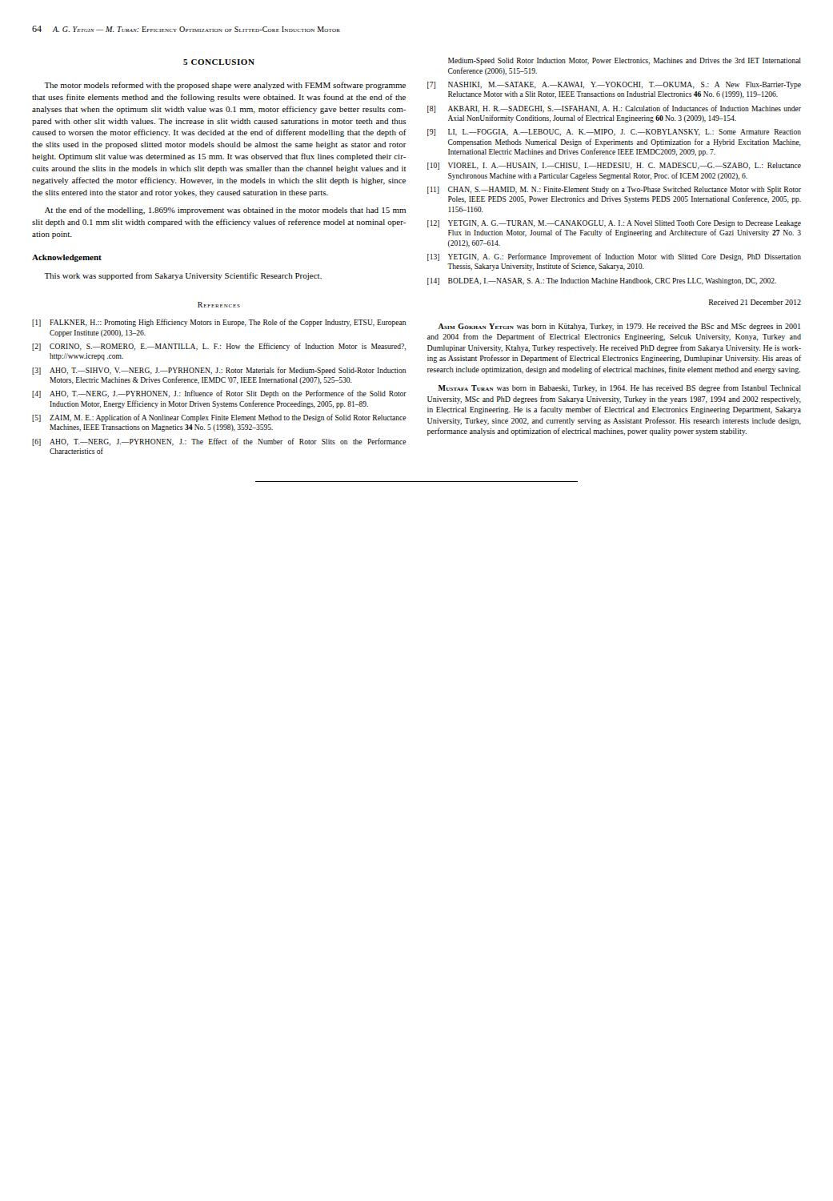64 A. G. Yetgin — M. Turan: Efficiency Optimization of Slitted-Core Induction Motor
5 CONCLUSION
The motor models reformed with the proposed shape were analyzed with FEMM software programme that uses finite elements method and the following results were obtained. It was found at the end of the analyses that when the optimum slit width value was 0.1 mm, motor efficiency gave better results compared with other slit width values. The increase in slit width caused saturations in motor teeth and thus caused to worsen the motor efficiency. It was decided at the end of different modelling that the depth of the slits used in the proposed slitted motor models should be almost the same height as stator and rotor height. Optimum slit value was determined as 15 mm. It was observed that flux lines completed their circuits around the slits in the models in which slit depth was smaller than the channel height values and it negatively affected the motor efficiency. However, in the models in which the slit depth is higher, since the slits entered into the stator and rotor yokes, they caused saturation in these parts.
At the end of the modelling, 1.869% improvement was obtained in the motor models that had 15 mm slit depth and 0.1 mm slit width compared with the efficiency values of reference model at nominal operation point.
Acknowledgement
This work was supported from Sakarya University Scientific Research Project.
References
FALKNER, H.:: Promoting High Efficiency Motors in Europe, The Role of the Copper Industry, ETSU, European Copper Institute (2000), 13–26.
CORINO, S.—ROMERO, E.—MANTILLA, L. F.: How the Efficiency of Induction Motor is Measured?, http://www.icrepq .com.
AHO, T.—SIHVO, V.—NERG, J.—PYRHONEN, J.: Rotor Materials for Medium-Speed Solid-Rotor Induction Motors, Electric Machines & Drives Conference, IEMDC '07, IEEE International (2007), 525–530.
AHO, T.—NERG, J.—PYRHONEN, J.: Influence of Rotor Slit Depth on the Performence of the Solid Rotor Induction Motor, Energy Efficiency in Motor Driven Systems Conference Proceedings, 2005, pp. 81–89.
ZAIM, M. E.: Application of A Nonlinear Complex Finite Element Method to the Design of Solid Rotor Reluctance Machines, IEEE Transactions on Magnetics 34 No. 5 (1998), 3592–3595.
AHO, T.—NERG, J.—PYRHONEN, J.: The Effect of the Number of Rotor Slits on the Performance Characteristics of
Medium-Speed Solid Rotor Induction Motor, Power Electronics, Machines and Drives the 3rd IET International Conference (2006), 515–519.
[7] NASHIKI, M.—SATAKE, A.—KAWAI, Y.—YOKOCHI, T.—OKUMA, S.: A New Flux-Barrier-Type Reluctance Motor with a Slit Rotor, IEEE Transactions on Industrial Electronics 46 No. 6 (1999), 119–1206.
[8] AKBARI, H. R.—SADEGHI, S.—ISFAHANI, A. H.: Calculation of Inductances of Induction Machines under Axial NonUniformity Conditions, Journal of Electrical Engineering 60 No. 3 (2009), 149–154.
[9] LI, L.—FOGGIA, A.—LEBOUC, A. K.—MIPO, J. C.—KOBYLANSKY, L.: Some Armature Reaction Compensation Methods Numerical Design of Experiments and Optimization for a Hybrid Excitation Machine, International Electric Machines and Drives Conference IEEE IEMDC2009, 2009, pp. 7.
[10] VIOREL, I. A.—HUSAIN, I.—CHISU, I.—HEDESIU, H. C. MADESCU,—G.—SZABO, L.: Reluctance Synchronous Machine with a Particular Cageless Segmental Rotor, Proc. of ICEM 2002 (2002), 6.
[11] CHAN, S.—HAMID, M. N.: Finite-Element Study on a Two-Phase Switched Reluctance Motor with Split Rotor Poles, IEEE PEDS 2005, Power Electronics and Drives Systems PEDS 2005 International Conference, 2005, pp. 1156–1160.
[12] YETGIN, A. G.—TURAN, M.—CANAKOGLU, A. I.: A Novel Slitted Tooth Core Design to Decrease Leakage Flux in Induction Motor, Journal of The Faculty of Engineering and Architecture of Gazi University 27 No. 3 (2012), 607–614.
[13] YETGIN, A. G.: Performance Improvement of Induction Motor with Slitted Core Design, PhD Dissertation Thessis, Sakarya University, Institute of Science, Sakarya, 2010.
[14] BOLDEA, I.—NASAR, S. A.: The Induction Machine Handbook, CRC Pres LLC, Washington, DC, 2002.
Received 21 December 2012
Asim Gökhan Yetgin was born in Kütahya, Turkey, in 1979. He received the BSc and MSc degrees in 2001 and 2004 from the Department of Electrical Electronics Engineering, Selcuk University, Konya, Turkey and Dumlupinar University, Ktahya, Turkey respectively. He received PhD degree from Sakarya University. He is working as Assistant Professor in Department of Electrical Electronics Engineering, Dumlupinar University. His areas of research include optimization, design and modeling of electrical machines, finite element method and energy saving.
Mustafa Turan was born in Babaeski, Turkey, in 1964. He has received BS degree from Istanbul Technical University, MSc and PhD degrees from Sakarya University, Turkey in the years 1987, 1994 and 2002 respectively, in Electrical Engineering. He is a faculty member of Electrical and Electronics Engineering Department, Sakarya University, Turkey, since 2002, and currently serving as Assistant Professor. His research interests include design, performance analysis and optimization of electrical machines, power quality power system stability.